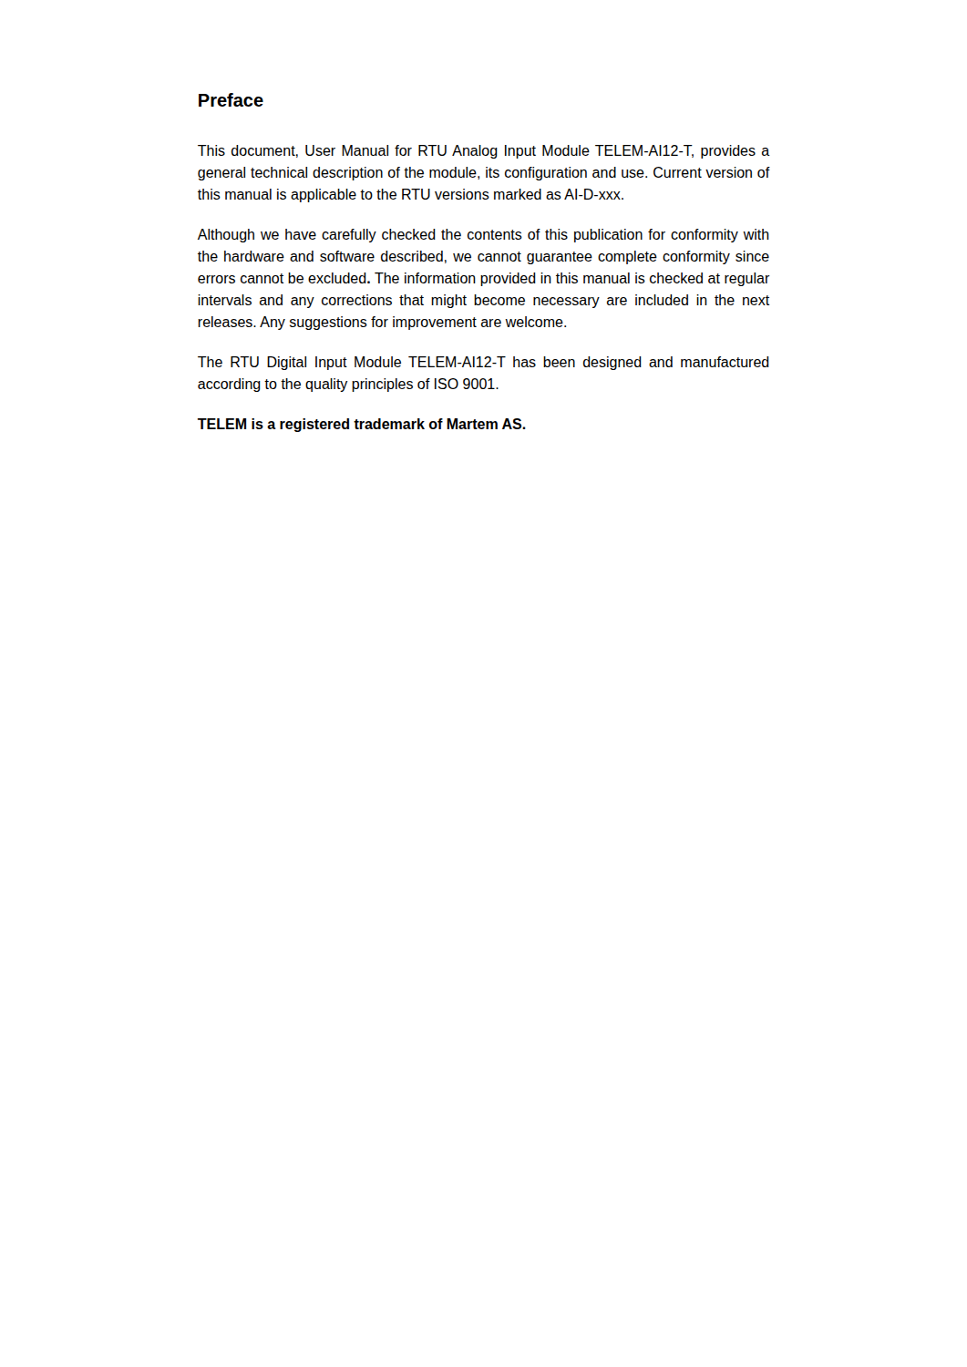Preface
This document, User Manual for RTU Analog Input Module TELEM-AI12-T, provides a general technical description of the module, its configuration and use. Current version of this manual is applicable to the RTU versions marked as AI-D-xxx.
Although we have carefully checked the contents of this publication for conformity with the hardware and software described, we cannot guarantee complete conformity since errors cannot be excluded. The information provided in this manual is checked at regular intervals and any corrections that might become necessary are included in the next releases. Any suggestions for improvement are welcome.
The RTU Digital Input Module TELEM-AI12-T has been designed and manufactured according to the quality principles of ISO 9001.
TELEM is a registered trademark of Martem AS.